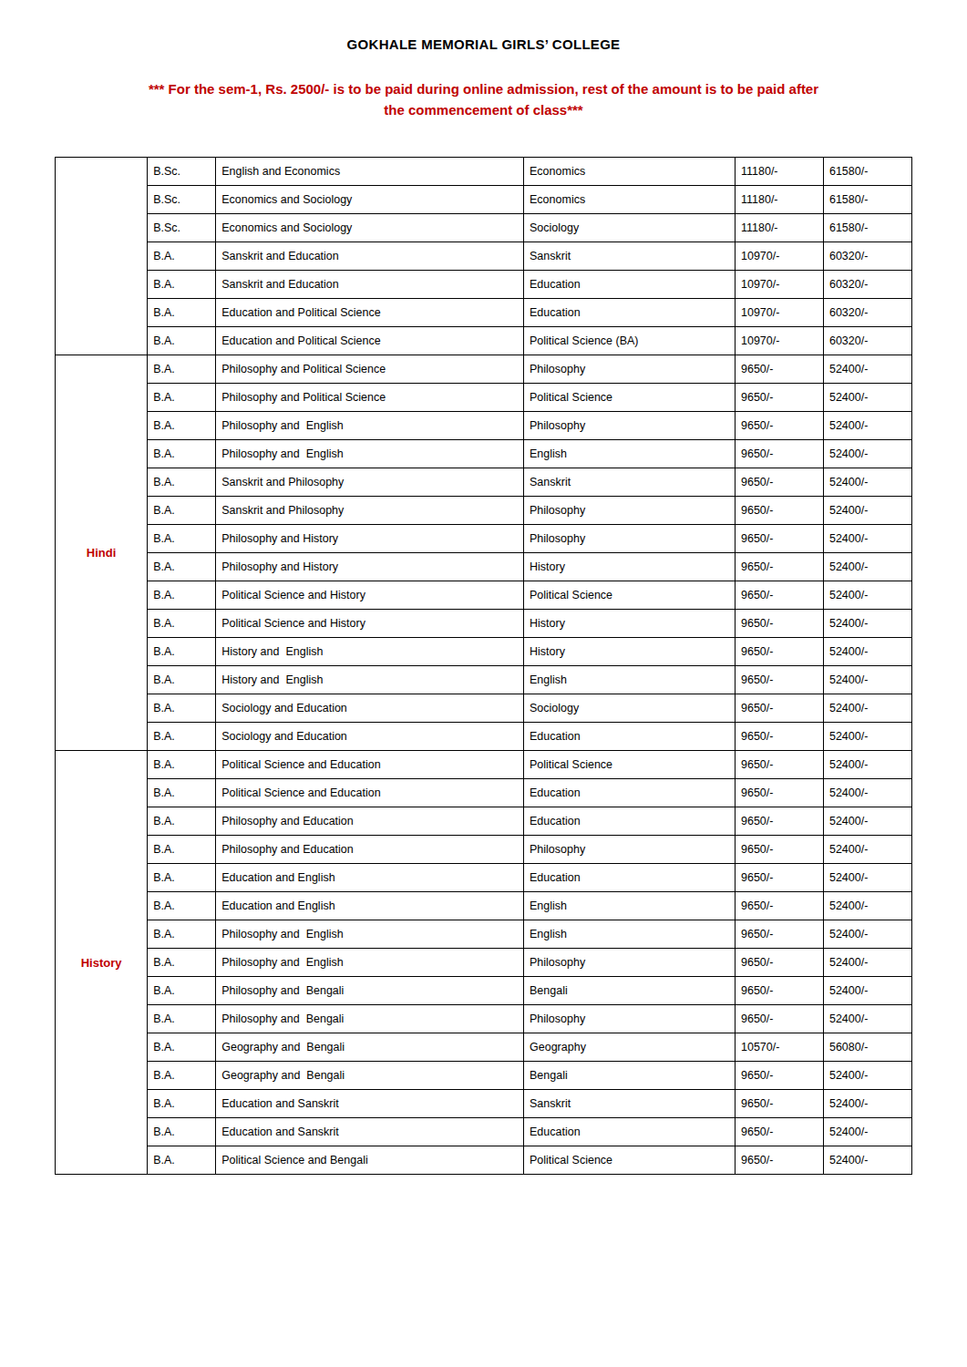GOKHALE MEMORIAL GIRLS’ COLLEGE
*** For the sem-1, Rs. 2500/- is to be paid during online admission, rest of the amount is to be paid after the commencement of class***
| | B.Sc. | English and Economics | Economics | 11180/- | 61580/- |
| B.Sc. | Economics and Sociology | Economics | 11180/- | 61580/- |
| B.Sc. | Economics and Sociology | Sociology | 11180/- | 61580/- |
| B.A. | Sanskrit and Education | Sanskrit | 10970/- | 60320/- |
| B.A. | Sanskrit and Education | Education | 10970/- | 60320/- |
| B.A. | Education and Political Science | Education | 10970/- | 60320/- |
| B.A. | Education and Political Science | Political Science (BA) | 10970/- | 60320/- |
| Hindi | B.A. | Philosophy and Political Science | Philosophy | 9650/- | 52400/- |
| B.A. | Philosophy and Political Science | Political Science | 9650/- | 52400/- |
| B.A. | Philosophy and English | Philosophy | 9650/- | 52400/- |
| B.A. | Philosophy and English | English | 9650/- | 52400/- |
| B.A. | Sanskrit and Philosophy | Sanskrit | 9650/- | 52400/- |
| B.A. | Sanskrit and Philosophy | Philosophy | 9650/- | 52400/- |
| B.A. | Philosophy and History | Philosophy | 9650/- | 52400/- |
| B.A. | Philosophy and History | History | 9650/- | 52400/- |
| B.A. | Political Science and History | Political Science | 9650/- | 52400/- |
| B.A. | Political Science and History | History | 9650/- | 52400/- |
| B.A. | History and English | History | 9650/- | 52400/- |
| B.A. | History and English | English | 9650/- | 52400/- |
| B.A. | Sociology and Education | Sociology | 9650/- | 52400/- |
| B.A. | Sociology and Education | Education | 9650/- | 52400/- |
| History | B.A. | Political Science and Education | Political Science | 9650/- | 52400/- |
| B.A. | Political Science and Education | Education | 9650/- | 52400/- |
| B.A. | Philosophy and Education | Education | 9650/- | 52400/- |
| B.A. | Philosophy and Education | Philosophy | 9650/- | 52400/- |
| B.A. | Education and English | Education | 9650/- | 52400/- |
| B.A. | Education and English | English | 9650/- | 52400/- |
| B.A. | Philosophy and English | English | 9650/- | 52400/- |
| B.A. | Philosophy and English | Philosophy | 9650/- | 52400/- |
| B.A. | Philosophy and Bengali | Bengali | 9650/- | 52400/- |
| B.A. | Philosophy and Bengali | Philosophy | 9650/- | 52400/- |
| B.A. | Geography and Bengali | Geography | 10570/- | 56080/- |
| B.A. | Geography and Bengali | Bengali | 9650/- | 52400/- |
| B.A. | Education and Sanskrit | Sanskrit | 9650/- | 52400/- |
| B.A. | Education and Sanskrit | Education | 9650/- | 52400/- |
| B.A. | Political Science and Bengali | Political Science | 9650/- | 52400/- |